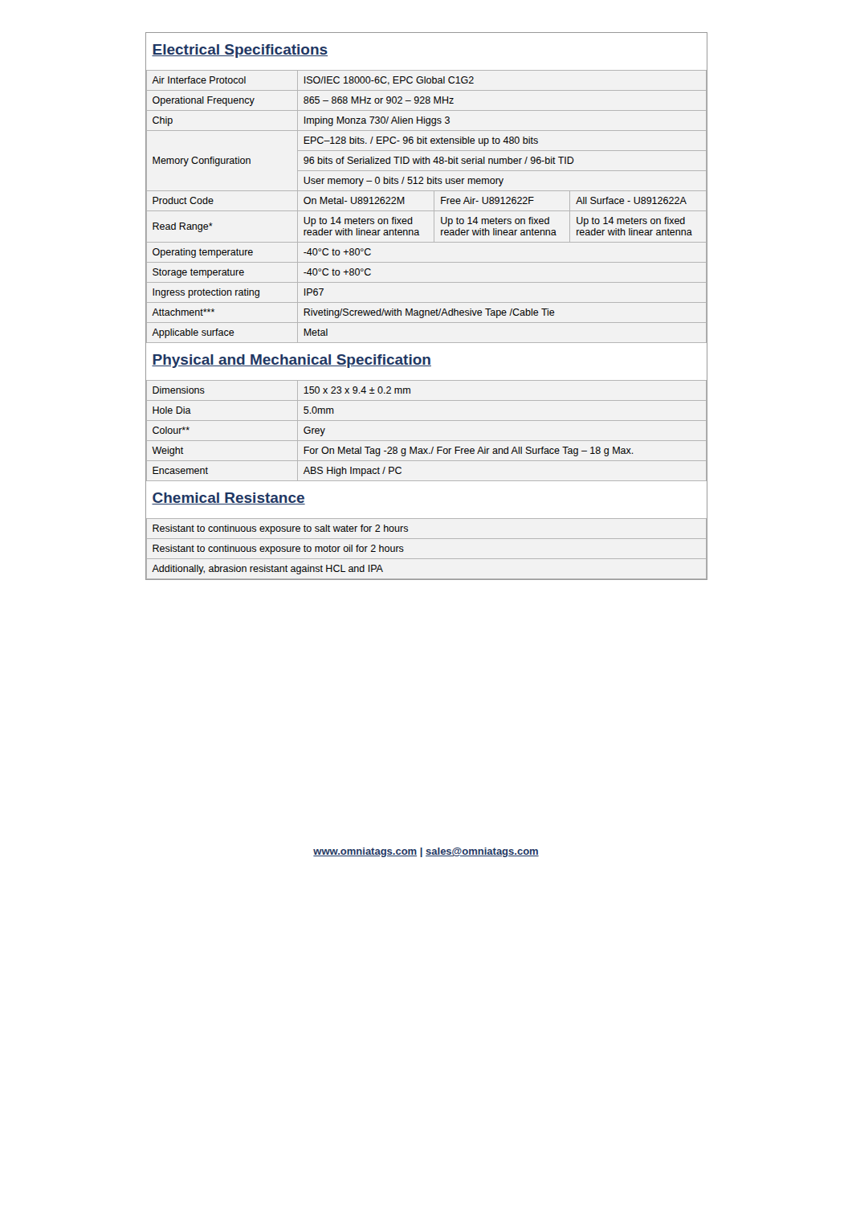Electrical Specifications
| Air Interface Protocol | ISO/IEC 18000-6C, EPC Global C1G2 |
| Operational Frequency | 865 – 868 MHz or 902 – 928 MHz |
| Chip | Imping Monza 730/ Alien Higgs 3 |
| Memory Configuration | EPC–128 bits. / EPC- 96 bit extensible up to 480 bits |
| 96 bits of Serialized TID with 48-bit serial number / 96-bit TID |
| User memory – 0 bits / 512 bits user memory |
| Product Code | On Metal- U8912622M | Free Air- U8912622F | All Surface - U8912622A |
| Read Range* | Up to 14 meters on fixed reader with linear antenna | Up to 14 meters on fixed reader with linear antenna | Up to 14 meters on fixed reader with linear antenna |
| Operating temperature | -40°C to +80°C |
| Storage temperature | -40°C to +80°C |
| Ingress protection rating | IP67 |
| Attachment*** | Riveting/Screwed/with Magnet/Adhesive Tape /Cable Tie |
| Applicable surface | Metal |
Physical and Mechanical Specification
| Dimensions | 150 x 23 x 9.4 ± 0.2 mm |
| Hole Dia | 5.0mm |
| Colour** | Grey |
| Weight | For On Metal Tag -28 g Max./ For Free Air and All Surface Tag – 18 g Max. |
| Encasement | ABS High Impact / PC |
Chemical Resistance
| Resistant to continuous exposure to salt water for 2 hours |
| Resistant to continuous exposure to motor oil for 2 hours |
| Additionally, abrasion resistant against HCL and IPA |
www.omniatags.com | sales@omniatags.com